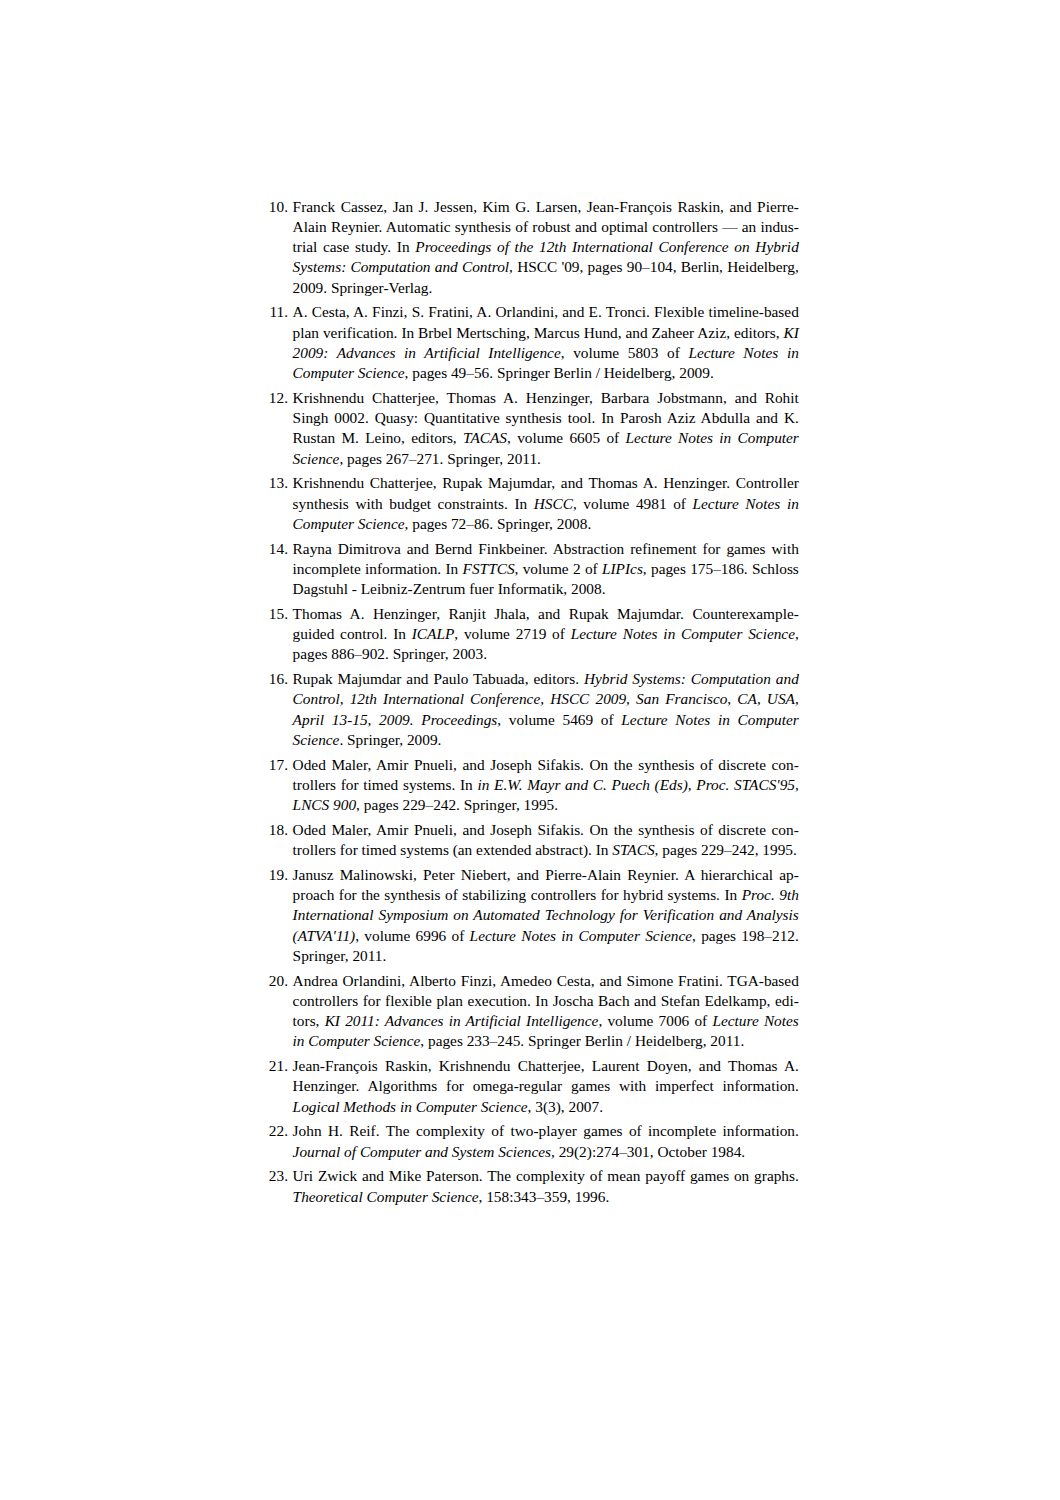10. Franck Cassez, Jan J. Jessen, Kim G. Larsen, Jean-François Raskin, and Pierre-Alain Reynier. Automatic synthesis of robust and optimal controllers — an industrial case study. In Proceedings of the 12th International Conference on Hybrid Systems: Computation and Control, HSCC '09, pages 90–104, Berlin, Heidelberg, 2009. Springer-Verlag.
11. A. Cesta, A. Finzi, S. Fratini, A. Orlandini, and E. Tronci. Flexible timeline-based plan verification. In Brbel Mertsching, Marcus Hund, and Zaheer Aziz, editors, KI 2009: Advances in Artificial Intelligence, volume 5803 of Lecture Notes in Computer Science, pages 49–56. Springer Berlin / Heidelberg, 2009.
12. Krishnendu Chatterjee, Thomas A. Henzinger, Barbara Jobstmann, and Rohit Singh 0002. Quasy: Quantitative synthesis tool. In Parosh Aziz Abdulla and K. Rustan M. Leino, editors, TACAS, volume 6605 of Lecture Notes in Computer Science, pages 267–271. Springer, 2011.
13. Krishnendu Chatterjee, Rupak Majumdar, and Thomas A. Henzinger. Controller synthesis with budget constraints. In HSCC, volume 4981 of Lecture Notes in Computer Science, pages 72–86. Springer, 2008.
14. Rayna Dimitrova and Bernd Finkbeiner. Abstraction refinement for games with incomplete information. In FSTTCS, volume 2 of LIPIcs, pages 175–186. Schloss Dagstuhl - Leibniz-Zentrum fuer Informatik, 2008.
15. Thomas A. Henzinger, Ranjit Jhala, and Rupak Majumdar. Counterexample-guided control. In ICALP, volume 2719 of Lecture Notes in Computer Science, pages 886–902. Springer, 2003.
16. Rupak Majumdar and Paulo Tabuada, editors. Hybrid Systems: Computation and Control, 12th International Conference, HSCC 2009, San Francisco, CA, USA, April 13-15, 2009. Proceedings, volume 5469 of Lecture Notes in Computer Science. Springer, 2009.
17. Oded Maler, Amir Pnueli, and Joseph Sifakis. On the synthesis of discrete controllers for timed systems. In in E.W. Mayr and C. Puech (Eds), Proc. STACS'95, LNCS 900, pages 229–242. Springer, 1995.
18. Oded Maler, Amir Pnueli, and Joseph Sifakis. On the synthesis of discrete controllers for timed systems (an extended abstract). In STACS, pages 229–242, 1995.
19. Janusz Malinowski, Peter Niebert, and Pierre-Alain Reynier. A hierarchical approach for the synthesis of stabilizing controllers for hybrid systems. In Proc. 9th International Symposium on Automated Technology for Verification and Analysis (ATVA'11), volume 6996 of Lecture Notes in Computer Science, pages 198–212. Springer, 2011.
20. Andrea Orlandini, Alberto Finzi, Amedeo Cesta, and Simone Fratini. TGA-based controllers for flexible plan execution. In Joscha Bach and Stefan Edelkamp, editors, KI 2011: Advances in Artificial Intelligence, volume 7006 of Lecture Notes in Computer Science, pages 233–245. Springer Berlin / Heidelberg, 2011.
21. Jean-François Raskin, Krishnendu Chatterjee, Laurent Doyen, and Thomas A. Henzinger. Algorithms for omega-regular games with imperfect information. Logical Methods in Computer Science, 3(3), 2007.
22. John H. Reif. The complexity of two-player games of incomplete information. Journal of Computer and System Sciences, 29(2):274–301, October 1984.
23. Uri Zwick and Mike Paterson. The complexity of mean payoff games on graphs. Theoretical Computer Science, 158:343–359, 1996.